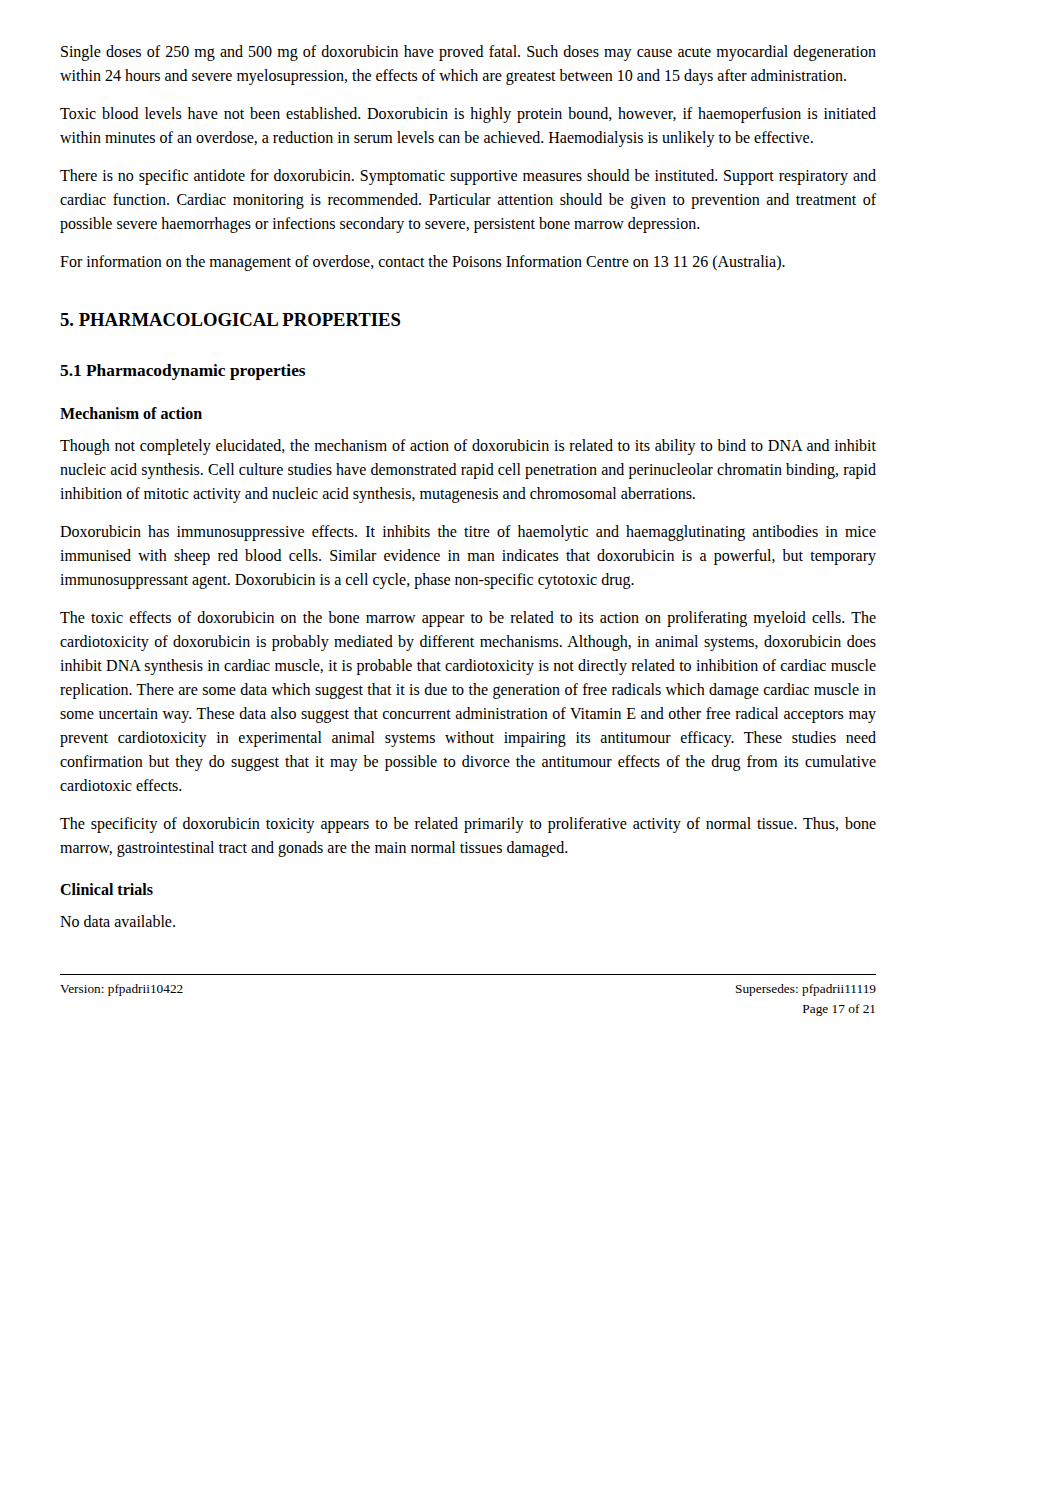Single doses of 250 mg and 500 mg of doxorubicin have proved fatal. Such doses may cause acute myocardial degeneration within 24 hours and severe myelosupression, the effects of which are greatest between 10 and 15 days after administration.
Toxic blood levels have not been established. Doxorubicin is highly protein bound, however, if haemoperfusion is initiated within minutes of an overdose, a reduction in serum levels can be achieved. Haemodialysis is unlikely to be effective.
There is no specific antidote for doxorubicin. Symptomatic supportive measures should be instituted. Support respiratory and cardiac function. Cardiac monitoring is recommended. Particular attention should be given to prevention and treatment of possible severe haemorrhages or infections secondary to severe, persistent bone marrow depression.
For information on the management of overdose, contact the Poisons Information Centre on 13 11 26 (Australia).
5. PHARMACOLOGICAL PROPERTIES
5.1 Pharmacodynamic properties
Mechanism of action
Though not completely elucidated, the mechanism of action of doxorubicin is related to its ability to bind to DNA and inhibit nucleic acid synthesis. Cell culture studies have demonstrated rapid cell penetration and perinucleolar chromatin binding, rapid inhibition of mitotic activity and nucleic acid synthesis, mutagenesis and chromosomal aberrations.
Doxorubicin has immunosuppressive effects. It inhibits the titre of haemolytic and haemagglutinating antibodies in mice immunised with sheep red blood cells. Similar evidence in man indicates that doxorubicin is a powerful, but temporary immunosuppressant agent. Doxorubicin is a cell cycle, phase non-specific cytotoxic drug.
The toxic effects of doxorubicin on the bone marrow appear to be related to its action on proliferating myeloid cells. The cardiotoxicity of doxorubicin is probably mediated by different mechanisms. Although, in animal systems, doxorubicin does inhibit DNA synthesis in cardiac muscle, it is probable that cardiotoxicity is not directly related to inhibition of cardiac muscle replication. There are some data which suggest that it is due to the generation of free radicals which damage cardiac muscle in some uncertain way. These data also suggest that concurrent administration of Vitamin E and other free radical acceptors may prevent cardiotoxicity in experimental animal systems without impairing its antitumour efficacy. These studies need confirmation but they do suggest that it may be possible to divorce the antitumour effects of the drug from its cumulative cardiotoxic effects.
The specificity of doxorubicin toxicity appears to be related primarily to proliferative activity of normal tissue. Thus, bone marrow, gastrointestinal tract and gonads are the main normal tissues damaged.
Clinical trials
No data available.
Version: pfpadrii10422
Supersedes: pfpadrii11119
Page 17 of 21